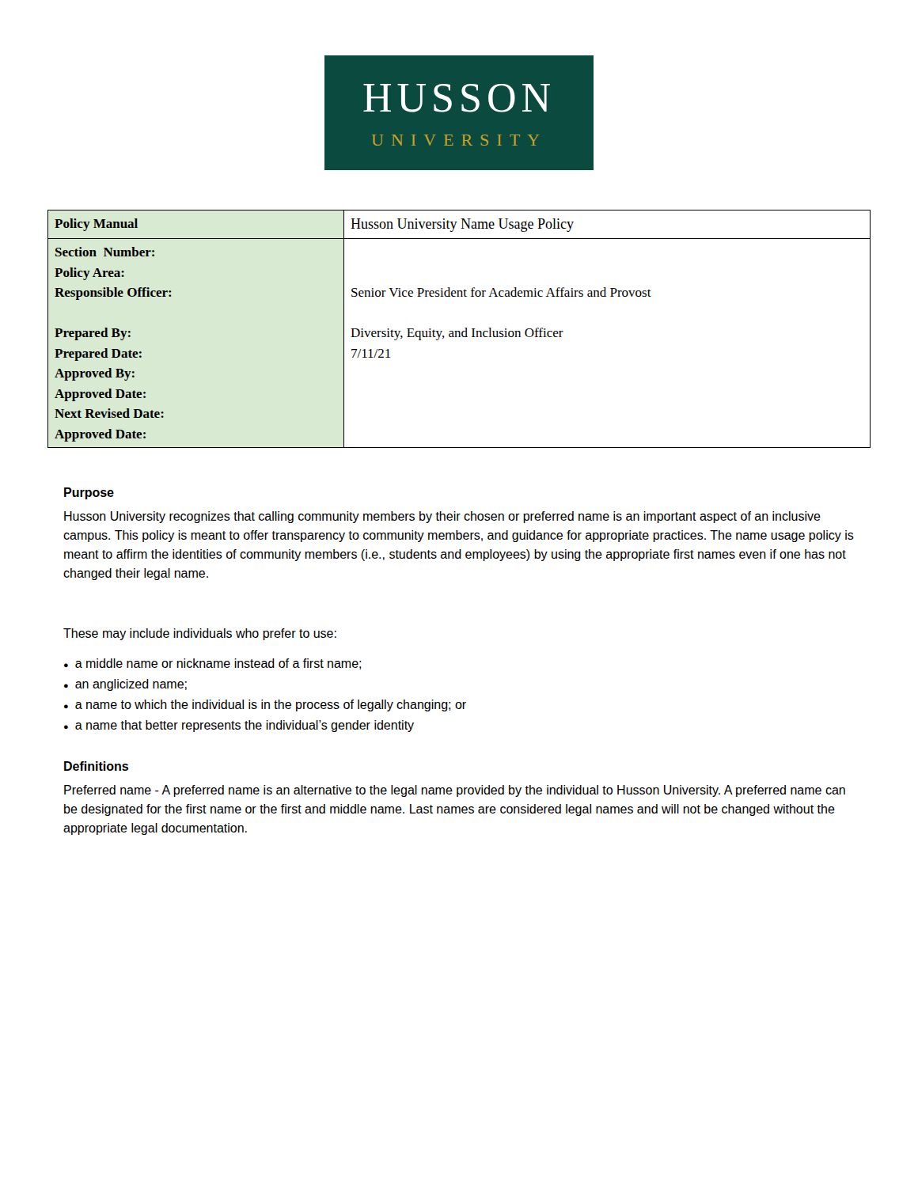HUSSON
UNIVERSITY
| Policy Manual | Husson University Name Usage Policy |
| Section Number: Policy Area: Responsible Officer: Prepared By: Prepared Date: Approved By: Approved Date: Next Revised Date: Approved Date: | Senior Vice President for Academic Affairs and Provost Diversity, Equity, and Inclusion Officer 7/11/21 |
Purpose
Husson University recognizes that calling community members by their chosen or preferred name is an important aspect of an inclusive campus. This policy is meant to offer transparency to community members, and guidance for appropriate practices. The name usage policy is meant to affirm the identities of community members (i.e., students and employees) by using the appropriate first names even if one has not changed their legal name.
These may include individuals who prefer to use:
a middle name or nickname instead of a first name;
an anglicized name;
a name to which the individual is in the process of legally changing; or
a name that better represents the individual’s gender identity
Definitions
Preferred name - A preferred name is an alternative to the legal name provided by the individual to Husson University. A preferred name can be designated for the first name or the first and middle name. Last names are considered legal names and will not be changed without the appropriate legal documentation.